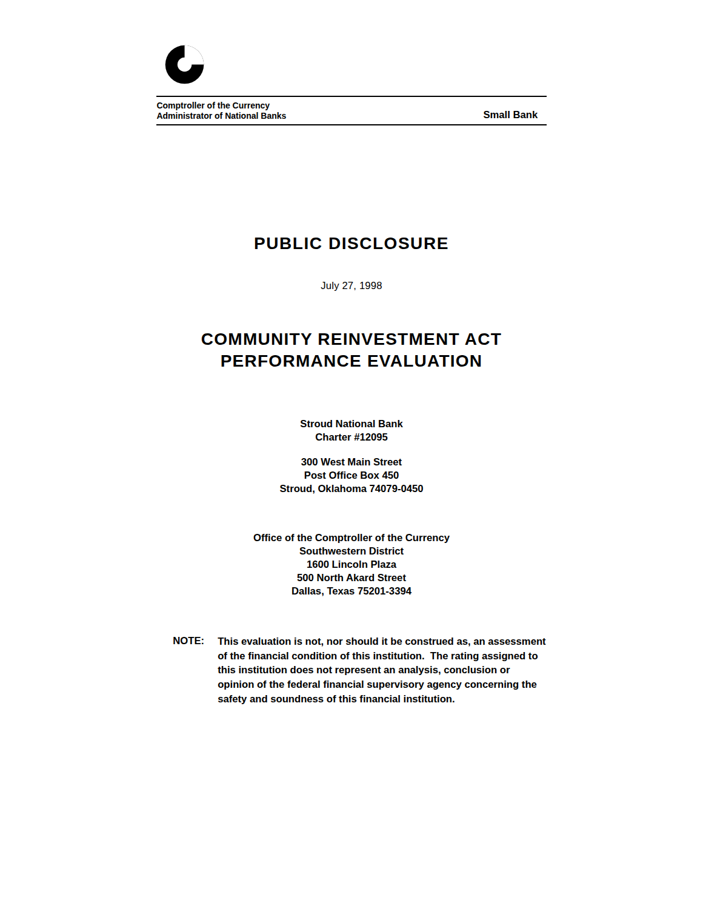Comptroller of the Currency
Administrator of National Banks
Small Bank
PUBLIC DISCLOSURE
July 27, 1998
COMMUNITY REINVESTMENT ACT
PERFORMANCE EVALUATION
Stroud National Bank
Charter #12095
300 West Main Street
Post Office Box 450
Stroud, Oklahoma 74079-0450
Office of the Comptroller of the Currency
Southwestern District
1600 Lincoln Plaza
500 North Akard Street
Dallas, Texas 75201-3394
NOTE:
This evaluation is not, nor should it be construed as, an assessment of the financial condition of this institution. The rating assigned to this institution does not represent an analysis, conclusion or opinion of the federal financial supervisory agency concerning the safety and soundness of this financial institution.